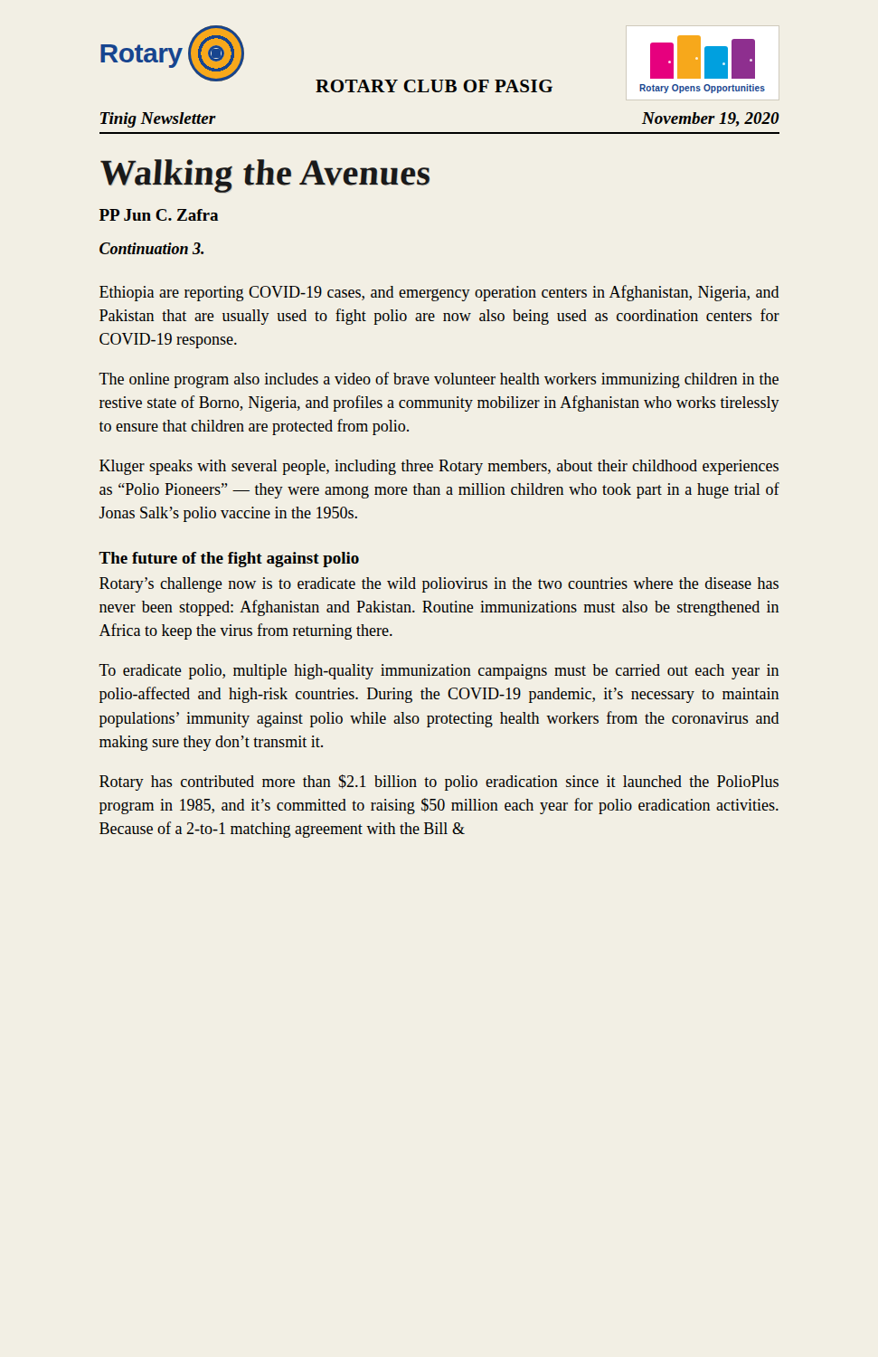Rotary
ROTARY CLUB OF PASIG
Rotary Opens Opportunities
Tinig Newsletter November 19, 2020
Walking the Avenues
PP Jun C. Zafra
Continuation 3.
Ethiopia are reporting COVID-19 cases, and emergency operation centers in Afghanistan, Nigeria, and Pakistan that are usually used to fight polio are now also being used as coordination centers for COVID-19 response.
The online program also includes a video of brave volunteer health workers immunizing children in the restive state of Borno, Nigeria, and profiles a community mobilizer in Afghanistan who works tirelessly to ensure that children are protected from polio.
Kluger speaks with several people, including three Rotary members, about their childhood experiences as “Polio Pioneers” — they were among more than a million children who took part in a huge trial of Jonas Salk’s polio vaccine in the 1950s.
The future of the fight against polio
Rotary’s challenge now is to eradicate the wild poliovirus in the two countries where the disease has never been stopped: Afghanistan and Pakistan. Routine immunizations must also be strengthened in Africa to keep the virus from returning there.
To eradicate polio, multiple high-quality immunization campaigns must be carried out each year in polio-affected and high-risk countries. During the COVID-19 pandemic, it’s necessary to maintain populations’ immunity against polio while also protecting health workers from the coronavirus and making sure they don’t transmit it.
Rotary has contributed more than $2.1 billion to polio eradication since it launched the PolioPlus program in 1985, and it’s committed to raising $50 million each year for polio eradication activities. Because of a 2-to-1 matching agreement with the Bill &